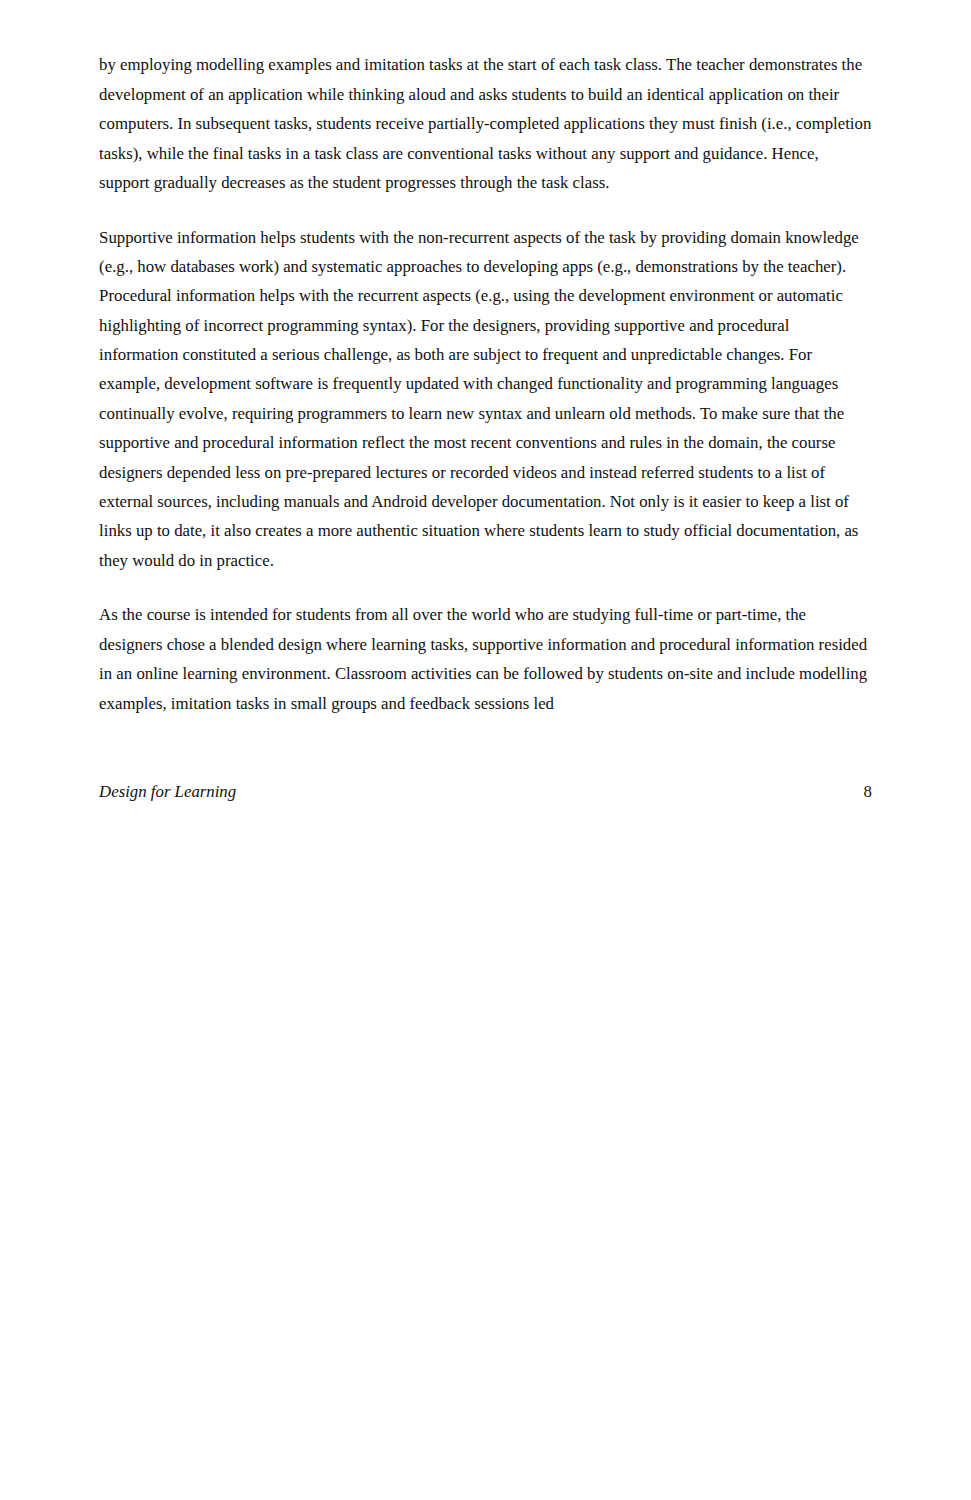by employing modelling examples and imitation tasks at the start of each task class. The teacher demonstrates the development of an application while thinking aloud and asks students to build an identical application on their computers. In subsequent tasks, students receive partially-completed applications they must finish (i.e., completion tasks), while the final tasks in a task class are conventional tasks without any support and guidance. Hence, support gradually decreases as the student progresses through the task class.
Supportive information helps students with the non-recurrent aspects of the task by providing domain knowledge (e.g., how databases work) and systematic approaches to developing apps (e.g., demonstrations by the teacher). Procedural information helps with the recurrent aspects (e.g., using the development environment or automatic highlighting of incorrect programming syntax). For the designers, providing supportive and procedural information constituted a serious challenge, as both are subject to frequent and unpredictable changes. For example, development software is frequently updated with changed functionality and programming languages continually evolve, requiring programmers to learn new syntax and unlearn old methods. To make sure that the supportive and procedural information reflect the most recent conventions and rules in the domain, the course designers depended less on pre-prepared lectures or recorded videos and instead referred students to a list of external sources, including manuals and Android developer documentation. Not only is it easier to keep a list of links up to date, it also creates a more authentic situation where students learn to study official documentation, as they would do in practice.
As the course is intended for students from all over the world who are studying full-time or part-time, the designers chose a blended design where learning tasks, supportive information and procedural information resided in an online learning environment. Classroom activities can be followed by students on-site and include modelling examples, imitation tasks in small groups and feedback sessions led
Design for Learning 8